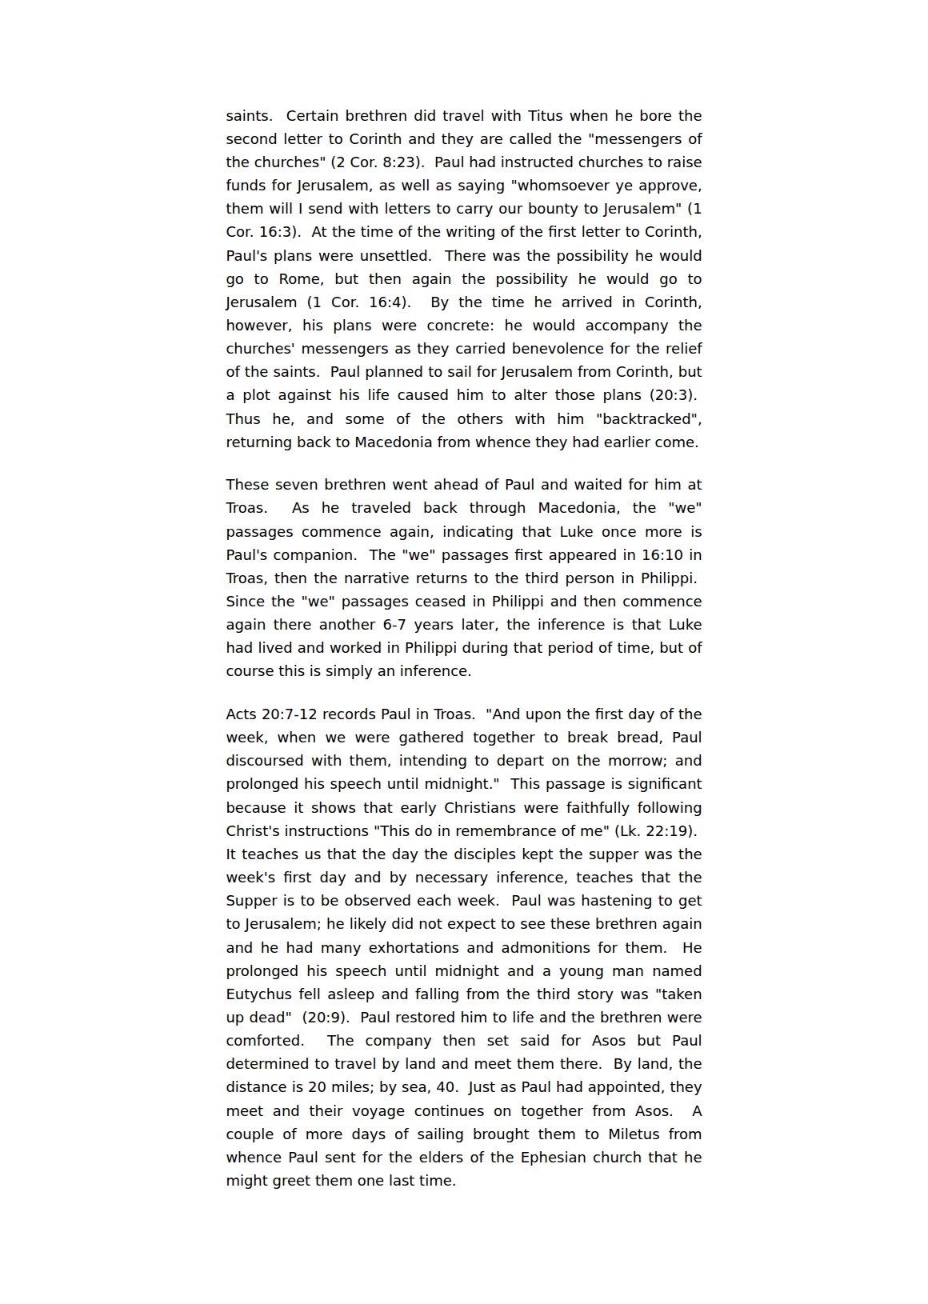saints. Certain brethren did travel with Titus when he bore the second letter to Corinth and they are called the "messengers of the churches" (2 Cor. 8:23). Paul had instructed churches to raise funds for Jerusalem, as well as saying "whomsoever ye approve, them will I send with letters to carry our bounty to Jerusalem" (1 Cor. 16:3). At the time of the writing of the first letter to Corinth, Paul's plans were unsettled. There was the possibility he would go to Rome, but then again the possibility he would go to Jerusalem (1 Cor. 16:4). By the time he arrived in Corinth, however, his plans were concrete: he would accompany the churches' messengers as they carried benevolence for the relief of the saints. Paul planned to sail for Jerusalem from Corinth, but a plot against his life caused him to alter those plans (20:3). Thus he, and some of the others with him "backtracked", returning back to Macedonia from whence they had earlier come.
These seven brethren went ahead of Paul and waited for him at Troas. As he traveled back through Macedonia, the "we" passages commence again, indicating that Luke once more is Paul's companion. The "we" passages first appeared in 16:10 in Troas, then the narrative returns to the third person in Philippi. Since the "we" passages ceased in Philippi and then commence again there another 6-7 years later, the inference is that Luke had lived and worked in Philippi during that period of time, but of course this is simply an inference.
Acts 20:7-12 records Paul in Troas. "And upon the first day of the week, when we were gathered together to break bread, Paul discoursed with them, intending to depart on the morrow; and prolonged his speech until midnight." This passage is significant because it shows that early Christians were faithfully following Christ's instructions "This do in remembrance of me" (Lk. 22:19). It teaches us that the day the disciples kept the supper was the week's first day and by necessary inference, teaches that the Supper is to be observed each week. Paul was hastening to get to Jerusalem; he likely did not expect to see these brethren again and he had many exhortations and admonitions for them. He prolonged his speech until midnight and a young man named Eutychus fell asleep and falling from the third story was "taken up dead" (20:9). Paul restored him to life and the brethren were comforted. The company then set said for Asos but Paul determined to travel by land and meet them there. By land, the distance is 20 miles; by sea, 40. Just as Paul had appointed, they meet and their voyage continues on together from Asos. A couple of more days of sailing brought them to Miletus from whence Paul sent for the elders of the Ephesian church that he might greet them one last time.